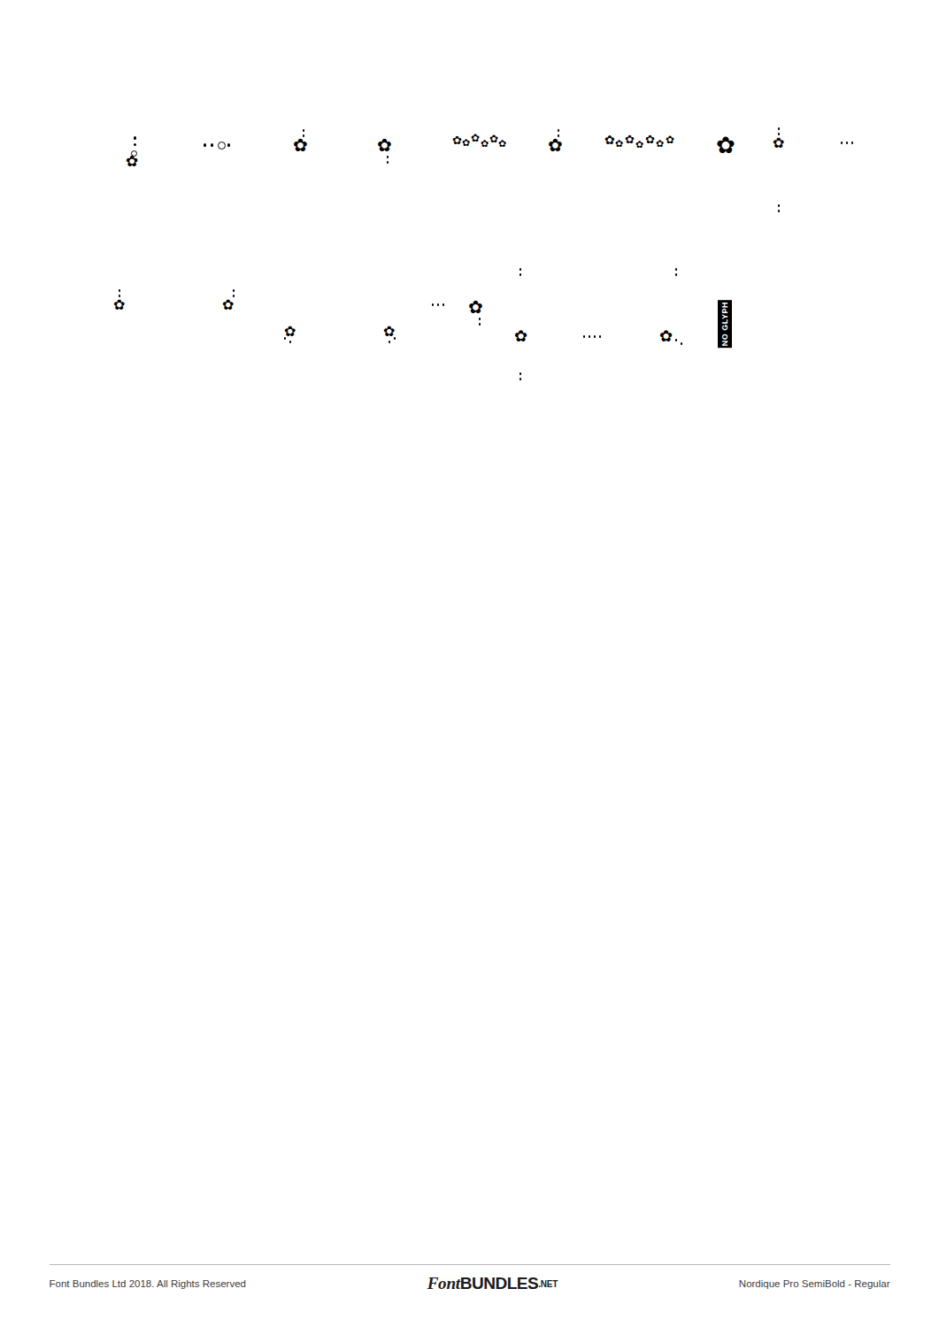✿
✿
✿
✿
✿
✿
✿
✿
✿
✿
✿
✿
✿
✿
✿
✿
✿
✿
✿
✿
✿
✿
✿
✿
✿
✿
NO GLYPH
Font Bundles Ltd 2018. All Rights Reserved
Font BUNDLES.NET
Nordique Pro SemiBold - Regular